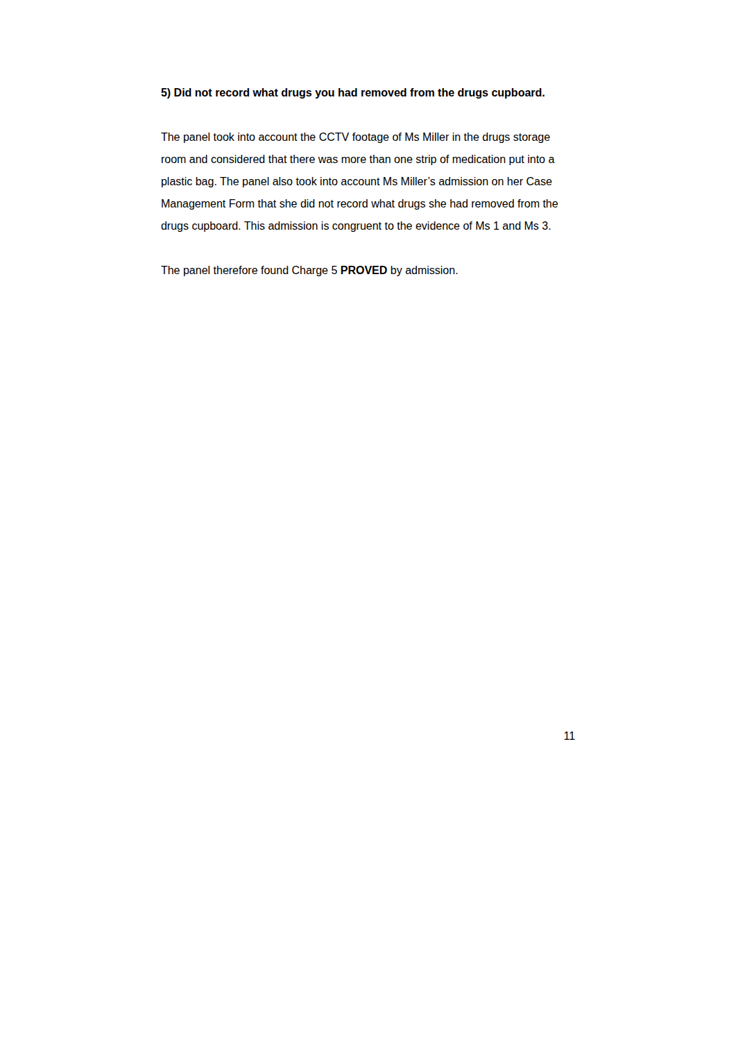5) Did not record what drugs you had removed from the drugs cupboard.
The panel took into account the CCTV footage of Ms Miller in the drugs storage room and considered that there was more than one strip of medication put into a plastic bag. The panel also took into account Ms Miller’s admission on her Case Management Form that she did not record what drugs she had removed from the drugs cupboard. This admission is congruent to the evidence of Ms 1 and Ms 3.
The panel therefore found Charge 5 PROVED by admission.
11